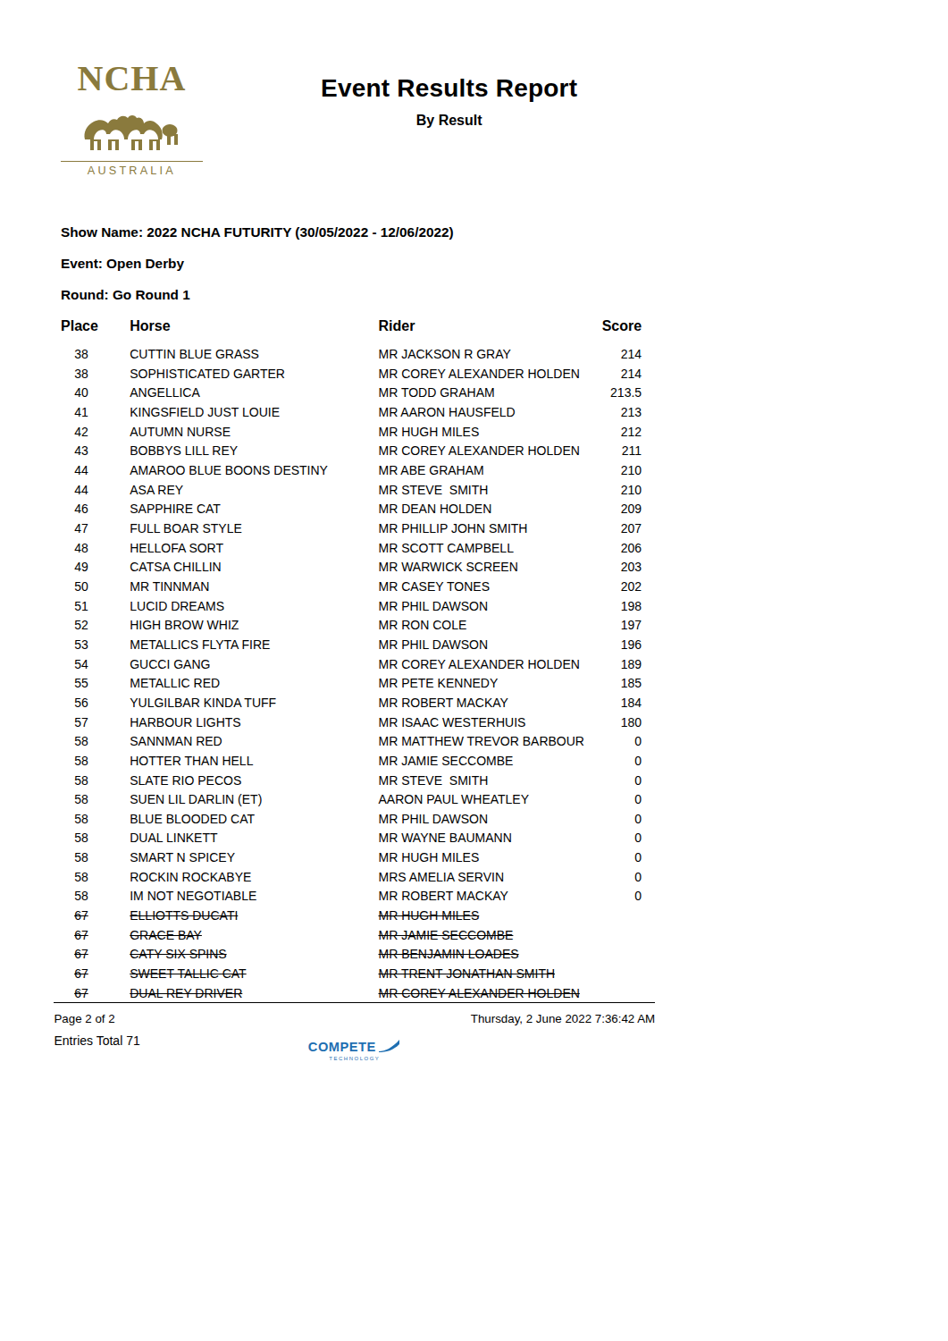NCHA
AUSTRALIA
Event Results Report
By Result
Show Name: 2022 NCHA FUTURITY (30/05/2022 - 12/06/2022)
Event: Open Derby
Round: Go Round 1
| Place | Horse | Rider | Score |
| --- | --- | --- | --- |
| 38 | CUTTIN BLUE GRASS | MR JACKSON R GRAY | 214 |
| 38 | SOPHISTICATED GARTER | MR COREY ALEXANDER HOLDEN | 214 |
| 40 | ANGELLICA | MR TODD GRAHAM | 213.5 |
| 41 | KINGSFIELD JUST LOUIE | MR AARON HAUSFELD | 213 |
| 42 | AUTUMN NURSE | MR HUGH MILES | 212 |
| 43 | BOBBYS LILL REY | MR COREY ALEXANDER HOLDEN | 211 |
| 44 | AMAROO BLUE BOONS DESTINY | MR ABE GRAHAM | 210 |
| 44 | ASA REY | MR STEVE SMITH | 210 |
| 46 | SAPPHIRE CAT | MR DEAN HOLDEN | 209 |
| 47 | FULL BOAR STYLE | MR PHILLIP JOHN SMITH | 207 |
| 48 | HELLOFA SORT | MR SCOTT CAMPBELL | 206 |
| 49 | CATSA CHILLIN | MR WARWICK SCREEN | 203 |
| 50 | MR TINNMAN | MR CASEY TONES | 202 |
| 51 | LUCID DREAMS | MR PHIL DAWSON | 198 |
| 52 | HIGH BROW WHIZ | MR RON COLE | 197 |
| 53 | METALLICS FLYTA FIRE | MR PHIL DAWSON | 196 |
| 54 | GUCCI GANG | MR COREY ALEXANDER HOLDEN | 189 |
| 55 | METALLIC RED | MR PETE KENNEDY | 185 |
| 56 | YULGILBAR KINDA TUFF | MR ROBERT MACKAY | 184 |
| 57 | HARBOUR LIGHTS | MR ISAAC WESTERHUIS | 180 |
| 58 | SANNMAN RED | MR MATTHEW TREVOR BARBOUR | 0 |
| 58 | HOTTER THAN HELL | MR JAMIE SECCOMBE | 0 |
| 58 | SLATE RIO PECOS | MR STEVE SMITH | 0 |
| 58 | SUEN LIL DARLIN (ET) | AARON PAUL WHEATLEY | 0 |
| 58 | BLUE BLOODED CAT | MR PHIL DAWSON | 0 |
| 58 | DUAL LINKETT | MR WAYNE BAUMANN | 0 |
| 58 | SMART N SPICEY | MR HUGH MILES | 0 |
| 58 | ROCKIN ROCKABYE | MRS AMELIA SERVIN | 0 |
| 58 | IM NOT NEGOTIABLE | MR ROBERT MACKAY | 0 |
| 67 | ELLIOTTS DUCATI | MR HUGH MILES | |
| 67 | GRACE BAY | MR JAMIE SECCOMBE | |
| 67 | CATY SIX SPINS | MR BENJAMIN LOADES | |
| 67 | SWEET TALLIC CAT | MR TRENT JONATHAN SMITH | |
| 67 | DUAL REY DRIVER | MR COREY ALEXANDER HOLDEN | |
Entries Total 71
Page 2 of 2
Thursday, 2 June 2022 7:36:42 AM
COMPETE
TECHNOLOGY